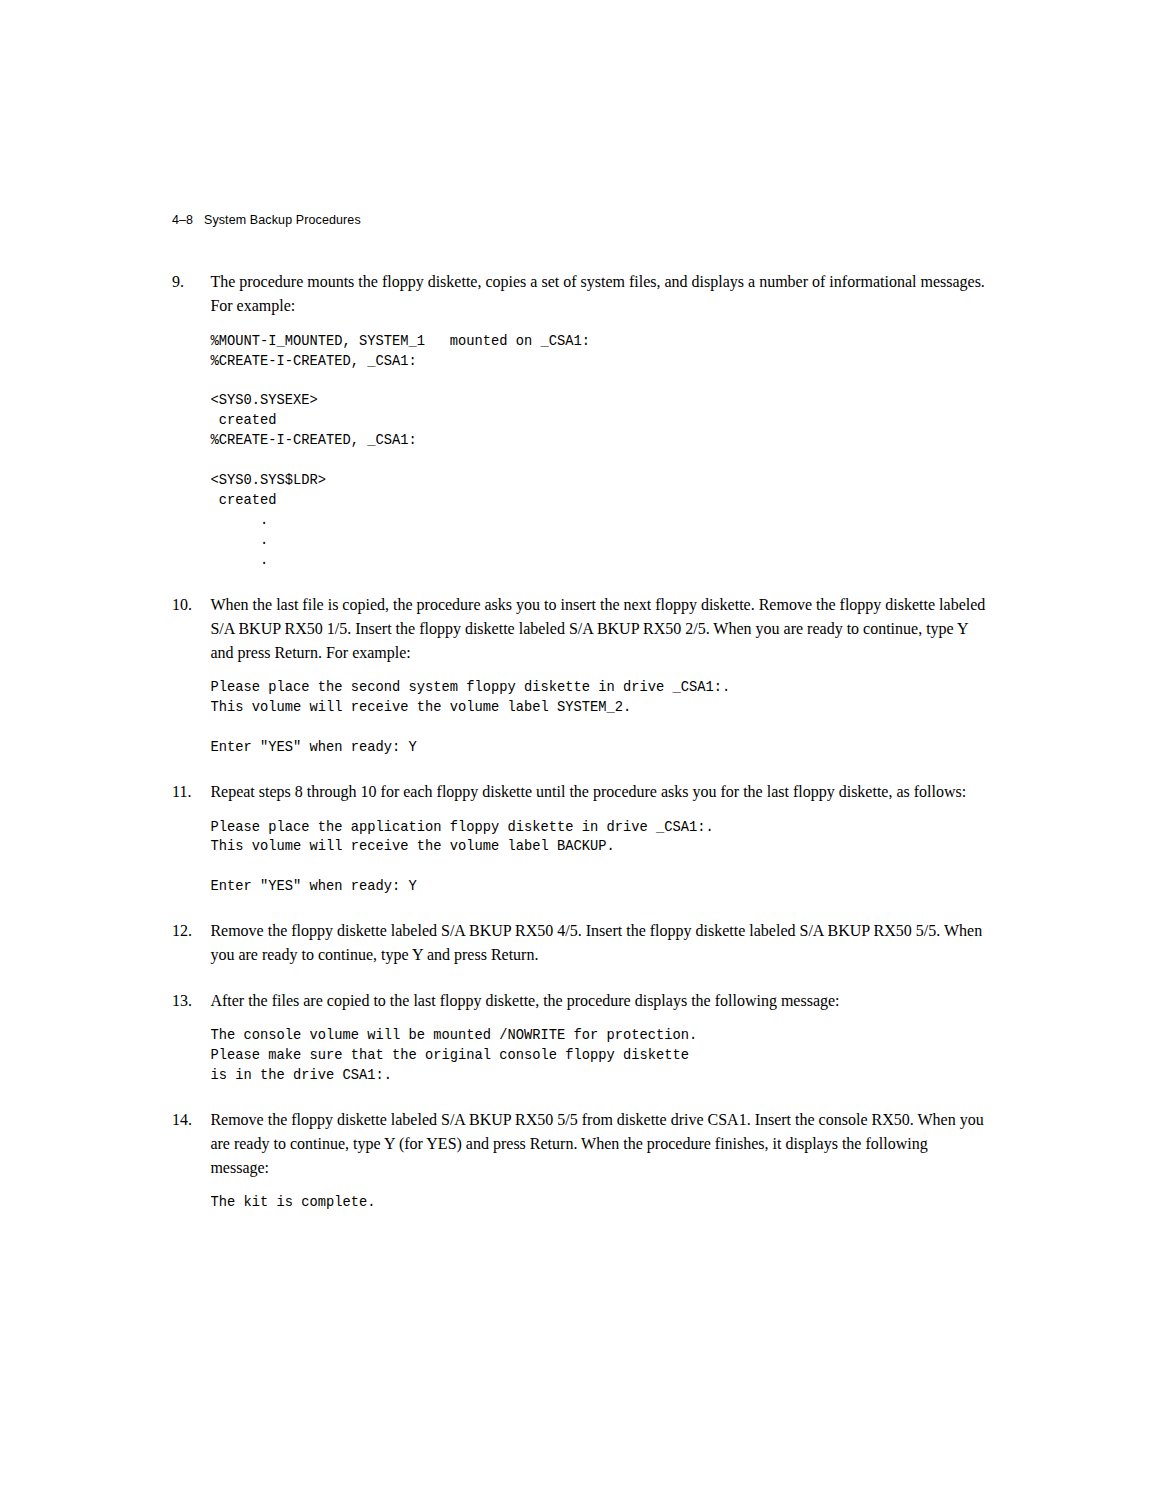4–8 System Backup Procedures
9. The procedure mounts the floppy diskette, copies a set of system files, and displays a number of informational messages. For example:
%MOUNT-I_MOUNTED, SYSTEM_1   mounted on _CSA1:
%CREATE-I-CREATED, _CSA1:

<SYS0.SYSEXE>
 created
%CREATE-I-CREATED, _CSA1:

<SYS0.SYS$LDR>
 created
      .
      .
      .
10. When the last file is copied, the procedure asks you to insert the next floppy diskette. Remove the floppy diskette labeled S/A BKUP RX50 1/5. Insert the floppy diskette labeled S/A BKUP RX50 2/5. When you are ready to continue, type Y and press Return. For example:
Please place the second system floppy diskette in drive _CSA1:.
This volume will receive the volume label SYSTEM_2.

Enter "YES" when ready: Y
11. Repeat steps 8 through 10 for each floppy diskette until the procedure asks you for the last floppy diskette, as follows:
Please place the application floppy diskette in drive _CSA1:.
This volume will receive the volume label BACKUP.

Enter "YES" when ready: Y
12. Remove the floppy diskette labeled S/A BKUP RX50 4/5. Insert the floppy diskette labeled S/A BKUP RX50 5/5. When you are ready to continue, type Y and press Return.
13. After the files are copied to the last floppy diskette, the procedure displays the following message:
The console volume will be mounted /NOWRITE for protection.
Please make sure that the original console floppy diskette
is in the drive CSA1:.
14. Remove the floppy diskette labeled S/A BKUP RX50 5/5 from diskette drive CSA1. Insert the console RX50. When you are ready to continue, type Y (for YES) and press Return. When the procedure finishes, it displays the following message:
The kit is complete.